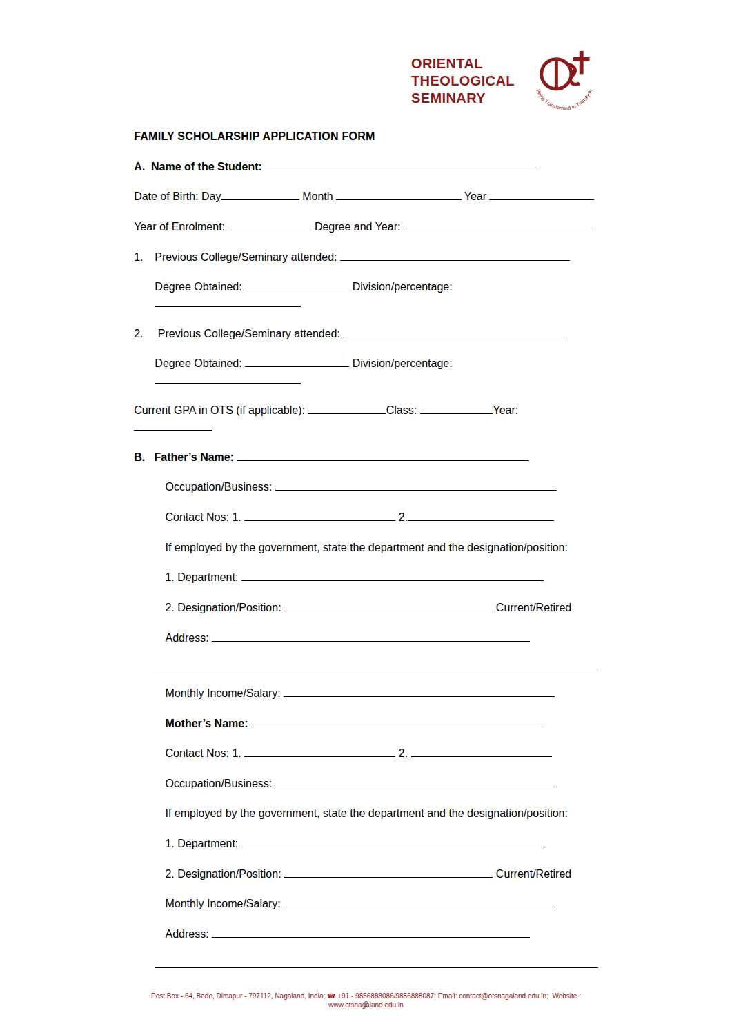ORIENTAL
THEOLOGICAL
SEMINARY
Being Transformed to Transform
FAMILY SCHOLARSHIP APPLICATION FORM
A. Name of the Student:
Date of Birth: Day Month Year
Year of Enrolment: Degree and Year:
1. Previous College/Seminary attended:
Degree Obtained: Division/percentage:
2. Previous College/Seminary attended:
Degree Obtained: Division/percentage:
Current GPA in OTS (if applicable): Class: Year:
B. Father’s Name:
Occupation/Business:
Contact Nos: 1. 2.
If employed by the government, state the department and the designation/position:
1. Department:
2. Designation/Position: Current/Retired
Address:
Monthly Income/Salary:
Mother’s Name:
Contact Nos: 1. 2.
Occupation/Business:
If employed by the government, state the department and the designation/position:
1. Department:
2. Designation/Position: Current/Retired
Monthly Income/Salary:
Address:
Post Box - 64, Bade, Dimapur - 797112, Nagaland, India; ☎ +91 - 9856888086/9856888087; Email: contact@otsnagaland.edu.in; Website : www.otsnagaland.edu.in 2